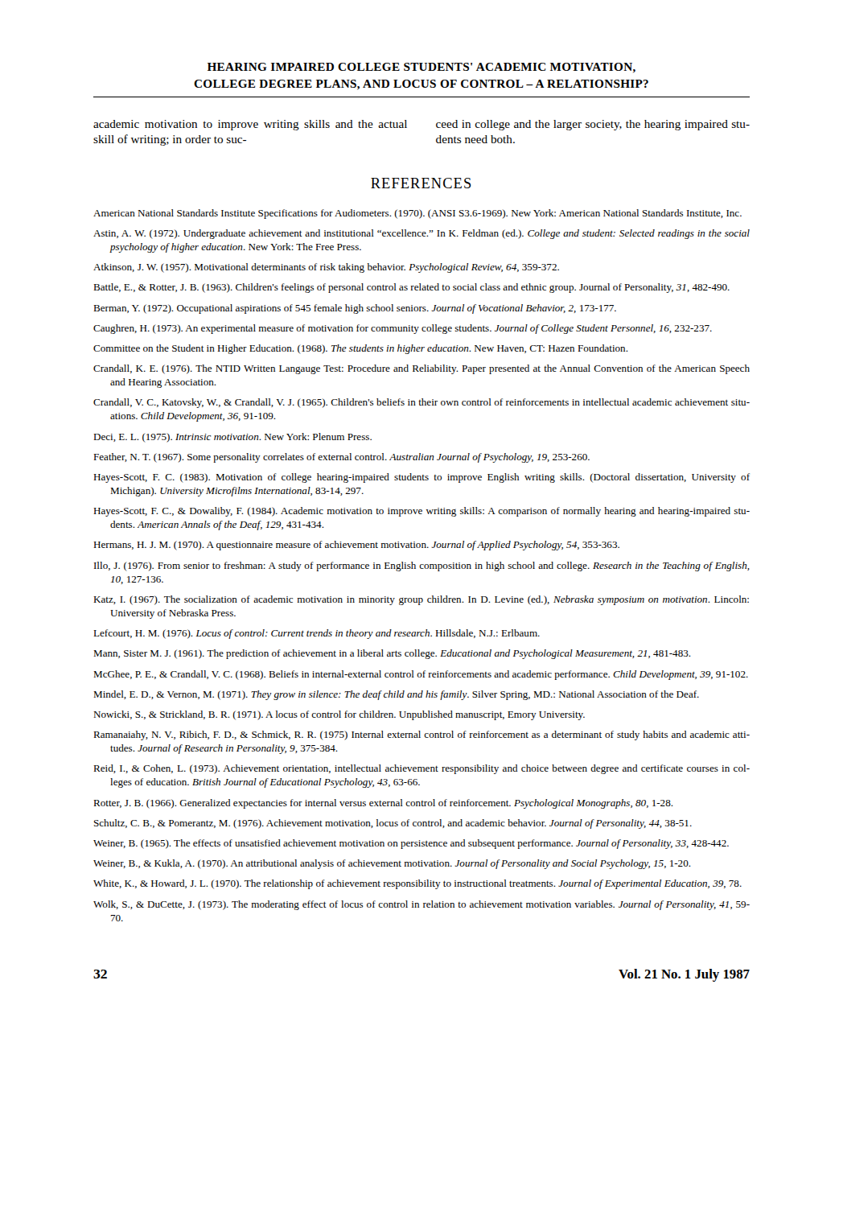HEARING IMPAIRED COLLEGE STUDENTS' ACADEMIC MOTIVATION,
COLLEGE DEGREE PLANS, AND LOCUS OF CONTROL – A RELATIONSHIP?
academic motivation to improve writing skills and the actual skill of writing; in order to suc-
ceed in college and the larger society, the hearing impaired students need both.
REFERENCES
American National Standards Institute Specifications for Audiometers. (1970). (ANSI S3.6-1969). New York: American National Standards Institute, Inc.
Astin, A. W. (1972). Undergraduate achievement and institutional “excellence.” In K. Feldman (ed.). College and student: Selected readings in the social psychology of higher education. New York: The Free Press.
Atkinson, J. W. (1957). Motivational determinants of risk taking behavior. Psychological Review, 64, 359-372.
Battle, E., & Rotter, J. B. (1963). Children's feelings of personal control as related to social class and ethnic group. Journal of Personality, 31, 482-490.
Berman, Y. (1972). Occupational aspirations of 545 female high school seniors. Journal of Vocational Behavior, 2, 173-177.
Caughren, H. (1973). An experimental measure of motivation for community college students. Journal of College Student Personnel, 16, 232-237.
Committee on the Student in Higher Education. (1968). The students in higher education. New Haven, CT: Hazen Foundation.
Crandall, K. E. (1976). The NTID Written Langauge Test: Procedure and Reliability. Paper presented at the Annual Convention of the American Speech and Hearing Association.
Crandall, V. C., Katovsky, W., & Crandall, V. J. (1965). Children's beliefs in their own control of reinforcements in intellectual academic achievement situations. Child Development, 36, 91-109.
Deci, E. L. (1975). Intrinsic motivation. New York: Plenum Press.
Feather, N. T. (1967). Some personality correlates of external control. Australian Journal of Psychology, 19, 253-260.
Hayes-Scott, F. C. (1983). Motivation of college hearing-impaired students to improve English writing skills. (Doctoral dissertation, University of Michigan). University Microfilms International, 83-14, 297.
Hayes-Scott, F. C., & Dowaliby, F. (1984). Academic motivation to improve writing skills: A comparison of normally hearing and hearing-impaired students. American Annals of the Deaf, 129, 431-434.
Hermans, H. J. M. (1970). A questionnaire measure of achievement motivation. Journal of Applied Psychology, 54, 353-363.
Illo, J. (1976). From senior to freshman: A study of performance in English composition in high school and college. Research in the Teaching of English, 10, 127-136.
Katz, I. (1967). The socialization of academic motivation in minority group children. In D. Levine (ed.), Nebraska symposium on motivation. Lincoln: University of Nebraska Press.
Lefcourt, H. M. (1976). Locus of control: Current trends in theory and research. Hillsdale, N.J.: Erlbaum.
Mann, Sister M. J. (1961). The prediction of achievement in a liberal arts college. Educational and Psychological Measurement, 21, 481-483.
McGhee, P. E., & Crandall, V. C. (1968). Beliefs in internal-external control of reinforcements and academic performance. Child Development, 39, 91-102.
Mindel, E. D., & Vernon, M. (1971). They grow in silence: The deaf child and his family. Silver Spring, MD.: National Association of the Deaf.
Nowicki, S., & Strickland, B. R. (1971). A locus of control for children. Unpublished manuscript, Emory University.
Ramanaiahy, N. V., Ribich, F. D., & Schmick, R. R. (1975) Internal external control of reinforcement as a determinant of study habits and academic attitudes. Journal of Research in Personality, 9, 375-384.
Reid, I., & Cohen, L. (1973). Achievement orientation, intellectual achievement responsibility and choice between degree and certificate courses in colleges of education. British Journal of Educational Psychology, 43, 63-66.
Rotter, J. B. (1966). Generalized expectancies for internal versus external control of reinforcement. Psychological Monographs, 80, 1-28.
Schultz, C. B., & Pomerantz, M. (1976). Achievement motivation, locus of control, and academic behavior. Journal of Personality, 44, 38-51.
Weiner, B. (1965). The effects of unsatisfied achievement motivation on persistence and subsequent performance. Journal of Personality, 33, 428-442.
Weiner, B., & Kukla, A. (1970). An attributional analysis of achievement motivation. Journal of Personality and Social Psychology, 15, 1-20.
White, K., & Howard, J. L. (1970). The relationship of achievement responsibility to instructional treatments. Journal of Experimental Education, 39, 78.
Wolk, S., & DuCette, J. (1973). The moderating effect of locus of control in relation to achievement motivation variables. Journal of Personality, 41, 59-70.
32 Vol. 21 No. 1 July 1987